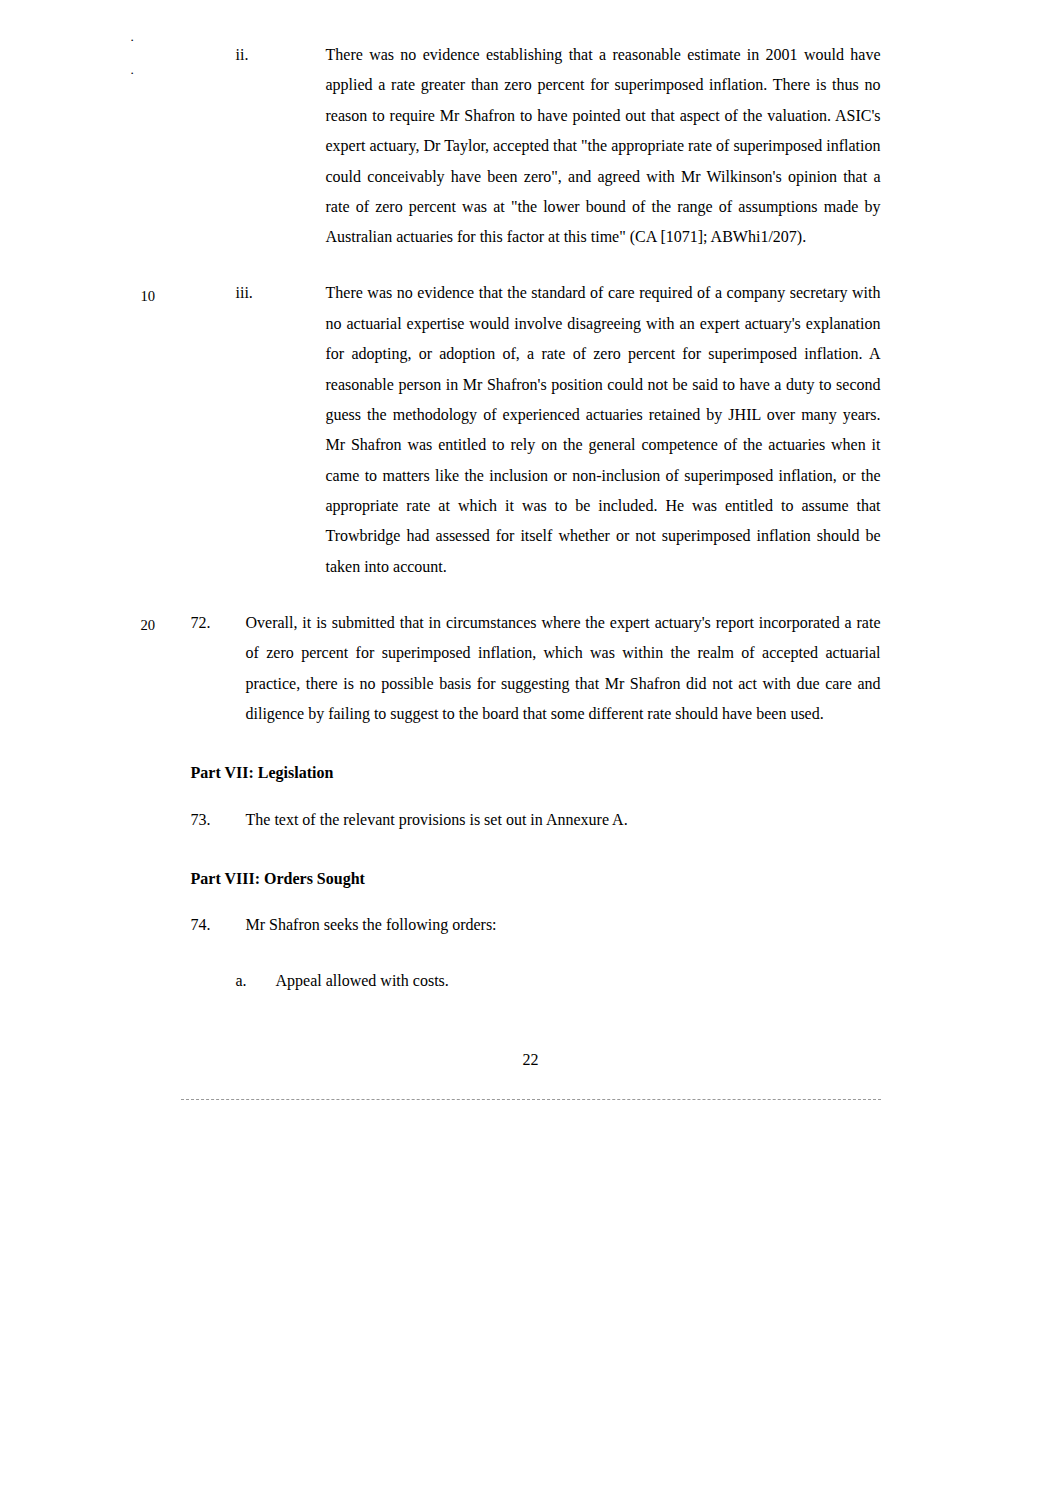.
.
ii.
There was no evidence establishing that a reasonable estimate in 2001 would have applied a rate greater than zero percent for superimposed inflation. There is thus no reason to require Mr Shafron to have pointed out that aspect of the valuation. ASIC's expert actuary, Dr Taylor, accepted that "the appropriate rate of superimposed inflation could conceivably have been zero", and agreed with Mr Wilkinson's opinion that a rate of zero percent was at "the lower bound of the range of assumptions made by Australian actuaries for this factor at this time" (CA [1071]; ABWhi1/207).
10
iii.
There was no evidence that the standard of care required of a company secretary with no actuarial expertise would involve disagreeing with an expert actuary's explanation for adopting, or adoption of, a rate of zero percent for superimposed inflation. A reasonable person in Mr Shafron's position could not be said to have a duty to second guess the methodology of experienced actuaries retained by JHIL over many years. Mr Shafron was entitled to rely on the general competence of the actuaries when it came to matters like the inclusion or non-inclusion of superimposed inflation, or the appropriate rate at which it was to be included. He was entitled to assume that Trowbridge had assessed for itself whether or not superimposed inflation should be taken into account.
20
72.
Overall, it is submitted that in circumstances where the expert actuary's report incorporated a rate of zero percent for superimposed inflation, which was within the realm of accepted actuarial practice, there is no possible basis for suggesting that Mr Shafron did not act with due care and diligence by failing to suggest to the board that some different rate should have been used.
Part VII: Legislation
73.
The text of the relevant provisions is set out in Annexure A.
Part VIII: Orders Sought
74.
Mr Shafron seeks the following orders:
a.
Appeal allowed with costs.
22